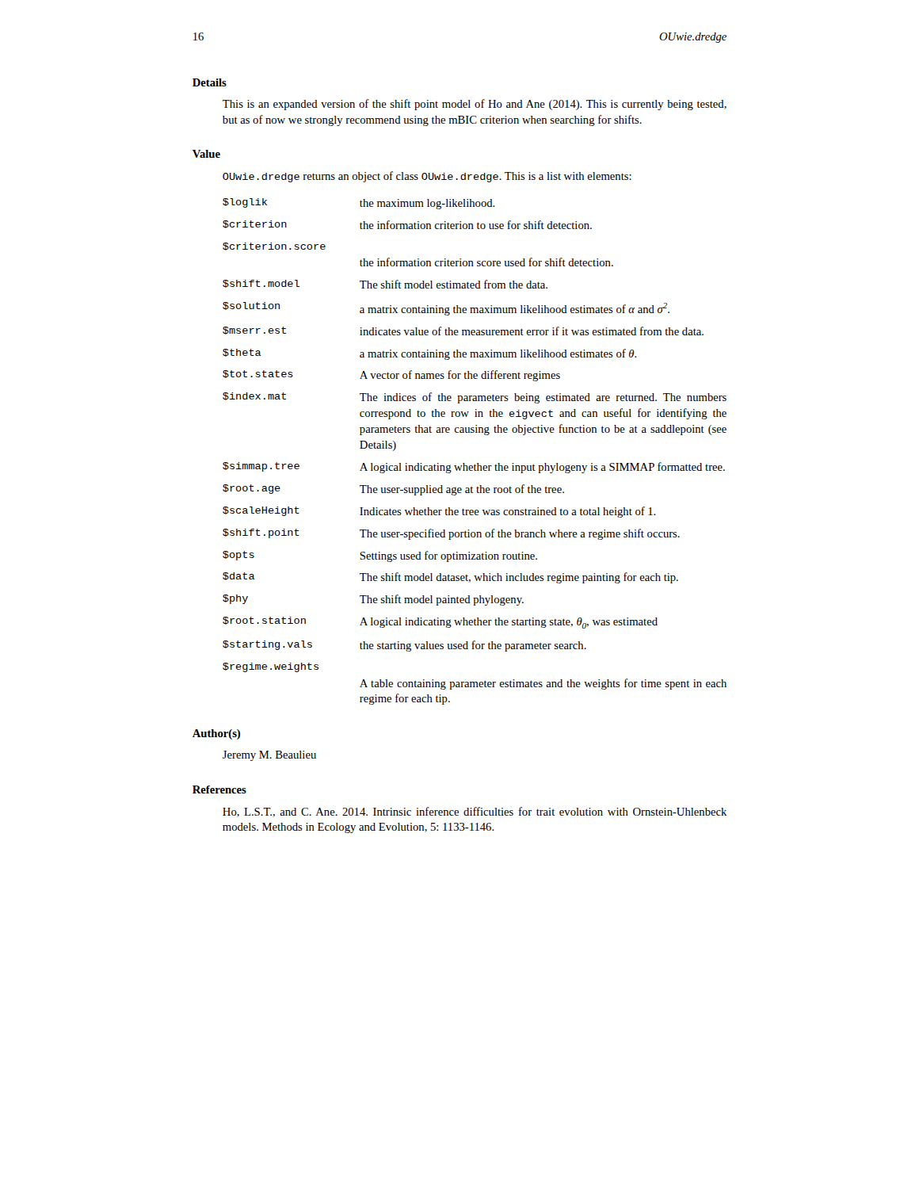16 OUwie.dredge
Details
This is an expanded version of the shift point model of Ho and Ane (2014). This is currently being tested, but as of now we strongly recommend using the mBIC criterion when searching for shifts.
Value
OUwie.dredge returns an object of class OUwie.dredge. This is a list with elements:
$loglik
the maximum log-likelihood.
$criterion
the information criterion to use for shift detection.
$criterion.score
the information criterion score used for shift detection.
$shift.model
The shift model estimated from the data.
$solution
a matrix containing the maximum likelihood estimates of α and σ2.
$mserr.est
indicates value of the measurement error if it was estimated from the data.
$theta
a matrix containing the maximum likelihood estimates of θ.
$tot.states
A vector of names for the different regimes
$index.mat
The indices of the parameters being estimated are returned. The numbers correspond to the row in the eigvect and can useful for identifying the parameters that are causing the objective function to be at a saddlepoint (see Details)
$simmap.tree
A logical indicating whether the input phylogeny is a SIMMAP formatted tree.
$root.age
The user-supplied age at the root of the tree.
$scaleHeight
Indicates whether the tree was constrained to a total height of 1.
$shift.point
The user-specified portion of the branch where a regime shift occurs.
$opts
Settings used for optimization routine.
$data
The shift model dataset, which includes regime painting for each tip.
$phy
The shift model painted phylogeny.
$root.station
A logical indicating whether the starting state, θ0, was estimated
$starting.vals
the starting values used for the parameter search.
$regime.weights
A table containing parameter estimates and the weights for time spent in each regime for each tip.
Author(s)
Jeremy M. Beaulieu
References
Ho, L.S.T., and C. Ane. 2014. Intrinsic inference difficulties for trait evolution with Ornstein-Uhlenbeck models. Methods in Ecology and Evolution, 5: 1133-1146.